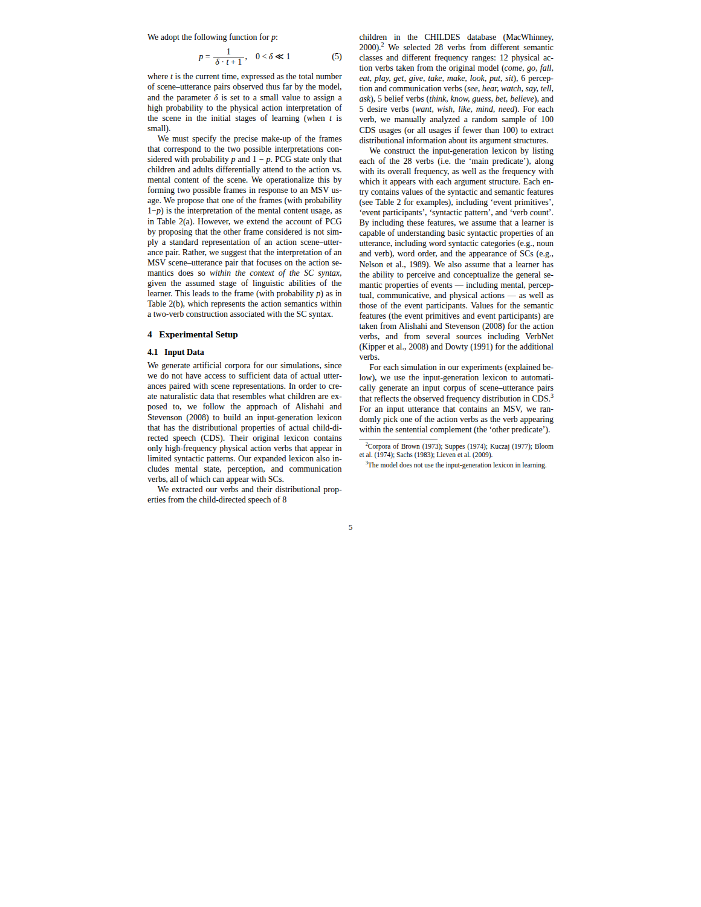We adopt the following function for p:
p = 1 δ · t + 1, 0 < δ ≪ 1 (5)
where t is the current time, expressed as the total number of scene–utterance pairs observed thus far by the model, and the parameter δ is set to a small value to assign a high probability to the physical action interpretation of the scene in the initial stages of learning (when t is small).
We must specify the precise make-up of the frames that correspond to the two possible interpretations considered with probability p and 1 − p. PCG state only that children and adults differentially attend to the action vs. mental content of the scene. We operationalize this by forming two possible frames in response to an MSV usage. We propose that one of the frames (with probability 1−p) is the interpretation of the mental content usage, as in Table 2(a). However, we extend the account of PCG by proposing that the other frame considered is not simply a standard representation of an action scene–utterance pair. Rather, we suggest that the interpretation of an MSV scene–utterance pair that focuses on the action semantics does so within the context of the SC syntax, given the assumed stage of linguistic abilities of the learner. This leads to the frame (with probability p) as in Table 2(b), which represents the action semantics within a two-verb construction associated with the SC syntax.
4 Experimental Setup
4.1 Input Data
We generate artificial corpora for our simulations, since we do not have access to sufficient data of actual utterances paired with scene representations. In order to create naturalistic data that resembles what children are exposed to, we follow the approach of Alishahi and Stevenson (2008) to build an input-generation lexicon that has the distributional properties of actual child-directed speech (CDS). Their original lexicon contains only high-frequency physical action verbs that appear in limited syntactic patterns. Our expanded lexicon also includes mental state, perception, and communication verbs, all of which can appear with SCs.
We extracted our verbs and their distributional properties from the child-directed speech of 8
children in the CHILDES database (MacWhinney, 2000).2 We selected 28 verbs from different semantic classes and different frequency ranges: 12 physical action verbs taken from the original model (come, go, fall, eat, play, get, give, take, make, look, put, sit), 6 perception and communication verbs (see, hear, watch, say, tell, ask), 5 belief verbs (think, know, guess, bet, believe), and 5 desire verbs (want, wish, like, mind, need). For each verb, we manually analyzed a random sample of 100 CDS usages (or all usages if fewer than 100) to extract distributional information about its argument structures.
We construct the input-generation lexicon by listing each of the 28 verbs (i.e. the ‘main predicate’), along with its overall frequency, as well as the frequency with which it appears with each argument structure. Each entry contains values of the syntactic and semantic features (see Table 2 for examples), including ‘event primitives’, ‘event participants’, ‘syntactic pattern’, and ‘verb count’. By including these features, we assume that a learner is capable of understanding basic syntactic properties of an utterance, including word syntactic categories (e.g., noun and verb), word order, and the appearance of SCs (e.g., Nelson et al., 1989). We also assume that a learner has the ability to perceive and conceptualize the general semantic properties of events — including mental, perceptual, communicative, and physical actions — as well as those of the event participants. Values for the semantic features (the event primitives and event participants) are taken from Alishahi and Stevenson (2008) for the action verbs, and from several sources including VerbNet (Kipper et al., 2008) and Dowty (1991) for the additional verbs.
For each simulation in our experiments (explained below), we use the input-generation lexicon to automatically generate an input corpus of scene–utterance pairs that reflects the observed frequency distribution in CDS.3 For an input utterance that contains an MSV, we randomly pick one of the action verbs as the verb appearing within the sentential complement (the ‘other predicate’).
2Corpora of Brown (1973); Suppes (1974); Kuczaj (1977); Bloom et al. (1974); Sachs (1983); Lieven et al. (2009).
3The model does not use the input-generation lexicon in learning.
5